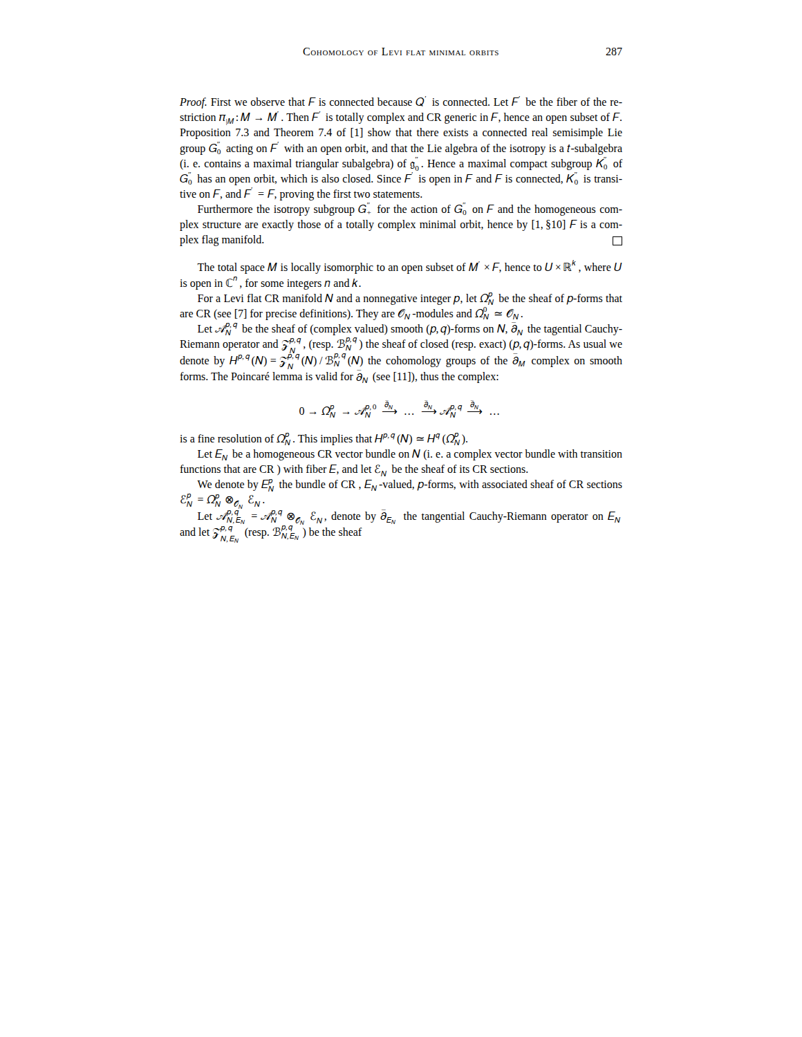Cohomology of Levi flat minimal orbits 287
Proof. First we observe that F is connected because Q′ is connected. Let F′ be the fiber of the restriction π|M:M→M′. Then F′ is totally complex and CR generic in F, hence an open subset of F. Proposition 7.3 and Theorem 7.4 of [1] show that there exists a connected real semisimple Lie group G0″ acting on F′ with an open orbit, and that the Lie algebra of the isotropy is a t-subalgebra (i. e. contains a maximal triangular subalgebra) of 𝔤0″. Hence a maximal compact subgroup K0″ of G0″ has an open orbit, which is also closed. Since F′ is open in F and F is connected, K0″ is transitive on F, and F′=F, proving the first two statements.
Furthermore the isotropy subgroup G+″ for the action of G0″ on F and the homogeneous complex structure are exactly those of a totally complex minimal orbit, hence by [1, §10] F is a complex flag manifold.
The total space M is locally isomorphic to an open subset of M′×F, hence to U×ℝk, where U is open in ℂn, for some integers n and k.
For a Levi flat CR manifold N and a nonnegative integer p, let ΩNp be the sheaf of p-forms that are CR (see [7] for precise definitions). They are 𝒪N-modules and ΩN0≃𝒪N.
Let 𝒜Np,q be the sheaf of (complex valued) smooth (p,q)-forms on N, ∂¯N the tagential Cauchy-Riemann operator and 𝒵Np,q, (resp. ℬNp,q) the sheaf of closed (resp. exact) (p,q)-forms. As usual we denote by Hp,q(N)=𝒵Np,q(N)/ℬNp,q(N) the cohomology groups of the ∂¯M complex on smooth forms. The Poincaré lemma is valid for ∂¯N (see [11]), thus the complex:
0→ ΩNp → 𝒜Np,0 ⟶∂¯N … ⟶∂¯N 𝒜Np,q ⟶∂¯N …
is a fine resolution of ΩNp. This implies that Hp,q(N)≃Hq(ΩNp).
Let EN be a homogeneous CR vector bundle on N (i. e. a complex vector bundle with transition functions that are CR ) with fiber E, and let ℰN be the sheaf of its CR sections.
We denote by ENp the bundle of CR , EN-valued, p-forms, with associated sheaf of CR sections ℰNp=ΩNp⊗𝒪NℰN.
Let 𝒜N,ENp,q=𝒜Np,q⊗𝒪NℰN, denote by ∂¯EN the tangential Cauchy-Riemann operator on EN and let 𝒵N,ENp,q (resp. ℬN,ENp,q) be the sheaf